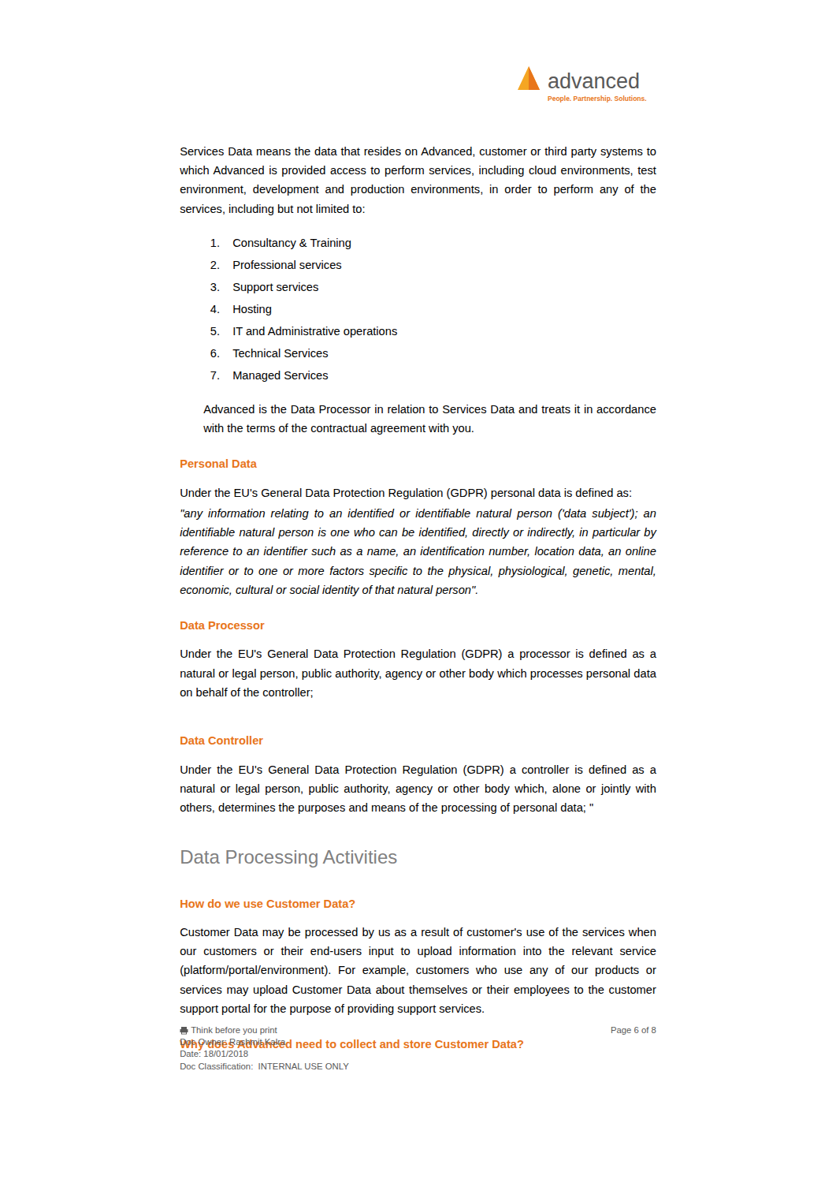advanced People. Partnership. Solutions.
Services Data means the data that resides on Advanced, customer or third party systems to which Advanced is provided access to perform services, including cloud environments, test environment, development and production environments, in order to perform any of the services, including but not limited to:
Consultancy & Training
Professional services
Support services
Hosting
IT and Administrative operations
Technical Services
Managed Services
Advanced is the Data Processor in relation to Services Data and treats it in accordance with the terms of the contractual agreement with you.
Personal Data
Under the EU's General Data Protection Regulation (GDPR) personal data is defined as:
"any information relating to an identified or identifiable natural person ('data subject'); an identifiable natural person is one who can be identified, directly or indirectly, in particular by reference to an identifier such as a name, an identification number, location data, an online identifier or to one or more factors specific to the physical, physiological, genetic, mental, economic, cultural or social identity of that natural person".
Data Processor
Under the EU's General Data Protection Regulation (GDPR) a processor is defined as a natural or legal person, public authority, agency or other body which processes personal data on behalf of the controller;
Data Controller
Under the EU's General Data Protection Regulation (GDPR) a controller is defined as a natural or legal person, public authority, agency or other body which, alone or jointly with others, determines the purposes and means of the processing of personal data; "
Data Processing Activities
How do we use Customer Data?
Customer Data may be processed by us as a result of customer's use of the services when our customers or their end-users input to upload information into the relevant service (platform/portal/environment). For example, customers who use any of our products or services may upload Customer Data about themselves or their employees to the customer support portal for the purpose of providing support services.
Why does Advanced need to collect and store Customer Data?
Page 6 of 8
Think before you print
Doc Owner: Rashmit Kalra
Date: 18/01/2018
Doc Classification: INTERNAL USE ONLY